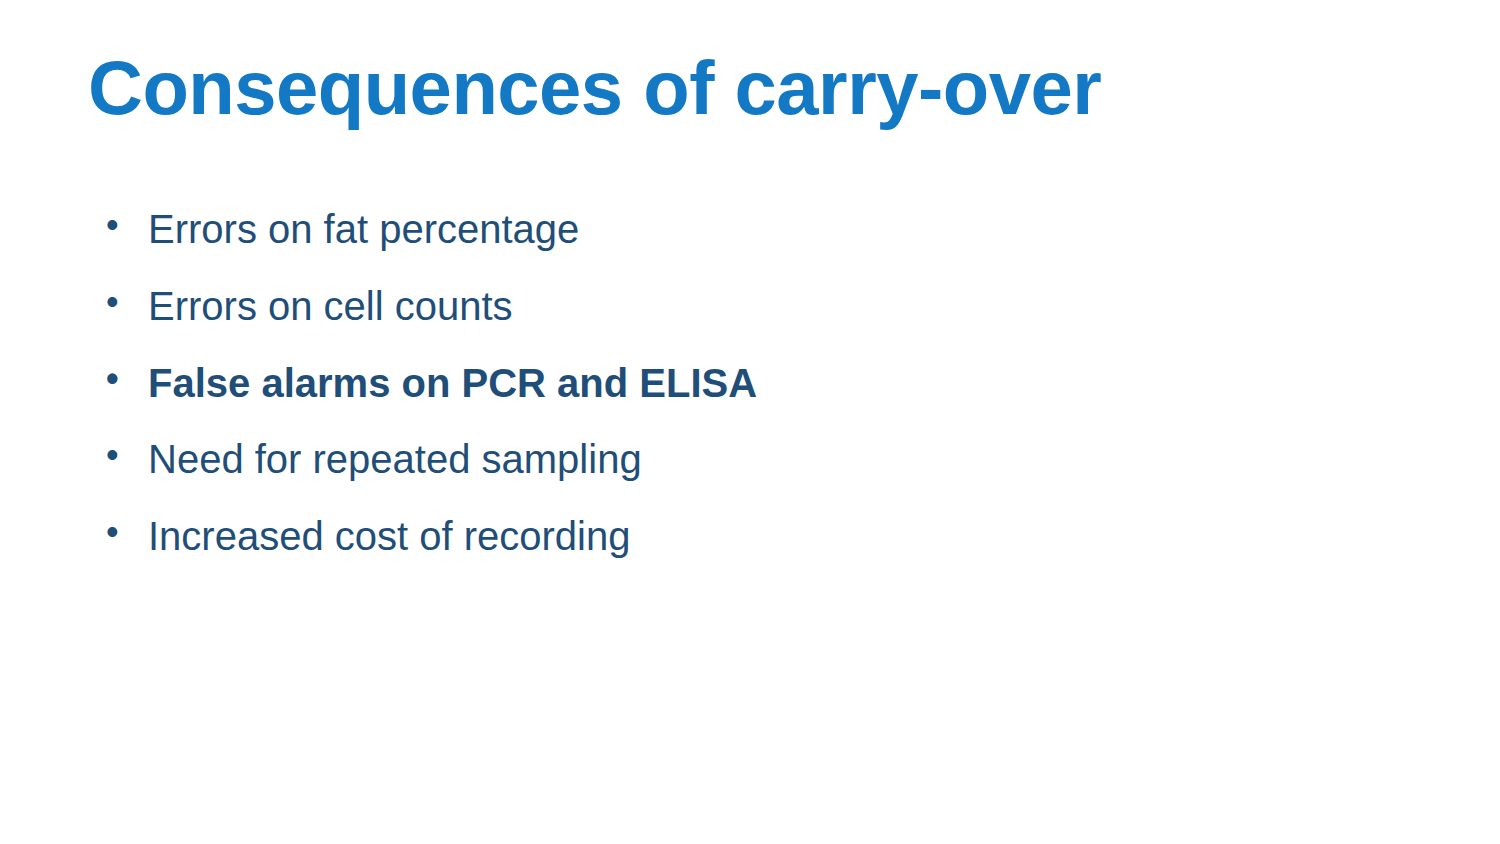Consequences of carry-over
Errors on fat percentage
Errors on cell counts
False alarms on PCR and ELISA
Need for repeated sampling
Increased cost of recording